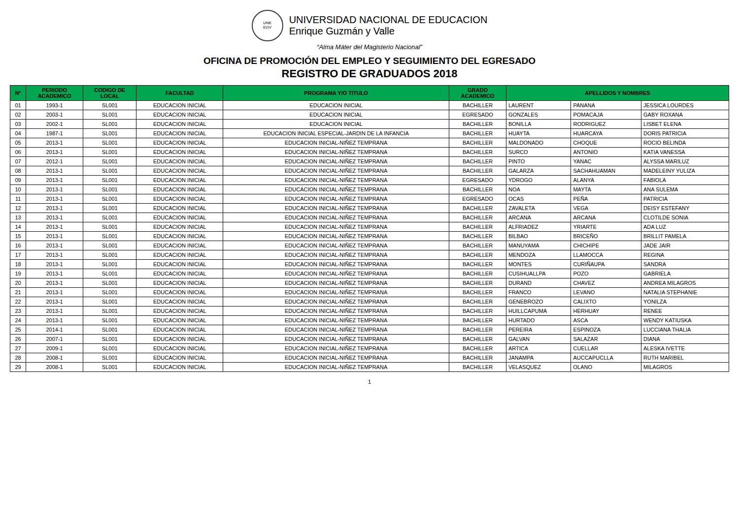UNE
EGV
UNIVERSIDAD NACIONAL DE EDUCACION
Enrique Guzmán y Valle
“Alma Máter del Magisterio Nacional”
OFICINA DE PROMOCIÓN DEL EMPLEO Y SEGUIMIENTO DEL EGRESADO
REGISTRO DE GRADUADOS 2018
| N° | PERIODO ACADEMICO | CODIGO DE LOCAL | FACULTAD | PROGRAMA Y/O TITULO | GRADO ACADEMICO | APELLIDOS Y NOMBRES |
| --- | --- | --- | --- | --- | --- | --- |
| 01 | 1993-1 | SL001 | EDUCACION INICIAL | EDUCACION INICIAL | BACHILLER | LAURENT | PANANA | JESSICA LOURDES |
| 02 | 2003-1 | SL001 | EDUCACION INICIAL | EDUCACION INICIAL | EGRESADO | GONZALES | POMACAJA | GABY ROXANA |
| 03 | 2002-1 | SL001 | EDUCACION INICIAL | EDUCACION INICIAL | BACHILLER | BONILLA | RODRIGUEZ | LISBET ELENA |
| 04 | 1987-1 | SL001 | EDUCACION INICIAL | EDUCACION INICIAL ESPECIAL-JARDIN DE LA INFANCIA | BACHILLER | HUAYTA | HUARCAYA | DORIS PATRICIA |
| 05 | 2013-1 | SL001 | EDUCACION INICIAL | EDUCACION INICIAL-NIÑEZ TEMPRANA | BACHILLER | MALDONADO | CHOQUE | ROCIO BELINDA |
| 06 | 2013-1 | SL001 | EDUCACION INICIAL | EDUCACION INICIAL-NIÑEZ TEMPRANA | BACHILLER | SURCO | ANTONIO | KATIA VANESSA |
| 07 | 2012-1 | SL001 | EDUCACION INICIAL | EDUCACION INICIAL-NIÑEZ TEMPRANA | BACHILLER | PINTO | YANAC | ALYSSA MARILUZ |
| 08 | 2013-1 | SL001 | EDUCACION INICIAL | EDUCACION INICIAL-NIÑEZ TEMPRANA | BACHILLER | GALARZA | SACHAHUAMAN | MADELEINY YULIZA |
| 09 | 2013-1 | SL001 | EDUCACION INICIAL | EDUCACION INICIAL-NIÑEZ TEMPRANA | EGRESADO | YDROGO | ALANYA | FABIOLA |
| 10 | 2013-1 | SL001 | EDUCACION INICIAL | EDUCACION INICIAL-NIÑEZ TEMPRANA | BACHILLER | NOA | MAYTA | ANA SULEMA |
| 11 | 2013-1 | SL001 | EDUCACION INICIAL | EDUCACION INICIAL-NIÑEZ TEMPRANA | EGRESADO | OCAS | PEÑA | PATRICIA |
| 12 | 2013-1 | SL001 | EDUCACION INICIAL | EDUCACION INICIAL-NIÑEZ TEMPRANA | BACHILLER | ZAVALETA | VEGA | DEISY ESTEFANY |
| 13 | 2013-1 | SL001 | EDUCACION INICIAL | EDUCACION INICIAL-NIÑEZ TEMPRANA | BACHILLER | ARCANA | ARCANA | CLOTILDE SONIA |
| 14 | 2013-1 | SL001 | EDUCACION INICIAL | EDUCACION INICIAL-NIÑEZ TEMPRANA | BACHILLER | ALFRIADEZ | YRIARTE | ADA LUZ |
| 15 | 2013-1 | SL001 | EDUCACION INICIAL | EDUCACION INICIAL-NIÑEZ TEMPRANA | BACHILLER | BILBAO | BRICEÑO | BRILLIT PAMELA |
| 16 | 2013-1 | SL001 | EDUCACION INICIAL | EDUCACION INICIAL-NIÑEZ TEMPRANA | BACHILLER | MANUYAMA | CHICHIPE | JADE JAIR |
| 17 | 2013-1 | SL001 | EDUCACION INICIAL | EDUCACION INICIAL-NIÑEZ TEMPRANA | BACHILLER | MENDOZA | LLAMOCCA | REGINA |
| 18 | 2013-1 | SL001 | EDUCACION INICIAL | EDUCACION INICIAL-NIÑEZ TEMPRANA | BACHILLER | MONTES | CURIÑAUPA | SANDRA |
| 19 | 2013-1 | SL001 | EDUCACION INICIAL | EDUCACION INICIAL-NIÑEZ TEMPRANA | BACHILLER | CUSIHUALLPA | POZO | GABRIELA |
| 20 | 2013-1 | SL001 | EDUCACION INICIAL | EDUCACION INICIAL-NIÑEZ TEMPRANA | BACHILLER | DURAND | CHAVEZ | ANDREA MILAGROS |
| 21 | 2013-1 | SL001 | EDUCACION INICIAL | EDUCACION INICIAL-NIÑEZ TEMPRANA | BACHILLER | FRANCO | LEVANO | NATALIA STEPHANIE |
| 22 | 2013-1 | SL001 | EDUCACION INICIAL | EDUCACION INICIAL-NIÑEZ TEMPRANA | BACHILLER | GENEBROZO | CALIXTO | YONILZA |
| 23 | 2013-1 | SL001 | EDUCACION INICIAL | EDUCACION INICIAL-NIÑEZ TEMPRANA | BACHILLER | HUILLCAPUMA | HERHUAY | RENEE |
| 24 | 2013-1 | SL001 | EDUCACION INICIAL | EDUCACION INICIAL-NIÑEZ TEMPRANA | BACHILLER | HURTADO | ASCA | WENDY KATIUSKA |
| 25 | 2014-1 | SL001 | EDUCACION INICIAL | EDUCACION INICIAL-NIÑEZ TEMPRANA | BACHILLER | PEREIRA | ESPINOZA | LUCCIANA THALIA |
| 26 | 2007-1 | SL001 | EDUCACION INICIAL | EDUCACION INICIAL-NIÑEZ TEMPRANA | BACHILLER | GALVAN | SALAZAR | DIANA |
| 27 | 2009-1 | SL001 | EDUCACION INICIAL | EDUCACION INICIAL-NIÑEZ TEMPRANA | BACHILLER | ARTICA | CUELLAR | ALESKA IVETTE |
| 28 | 2008-1 | SL001 | EDUCACION INICIAL | EDUCACION INICIAL-NIÑEZ TEMPRANA | BACHILLER | JANAMPA | AUCCAPUCLLA | RUTH MARIBEL |
| 29 | 2008-1 | SL001 | EDUCACION INICIAL | EDUCACION INICIAL-NIÑEZ TEMPRANA | BACHILLER | VELASQUEZ | OLANO | MILAGROS |
1